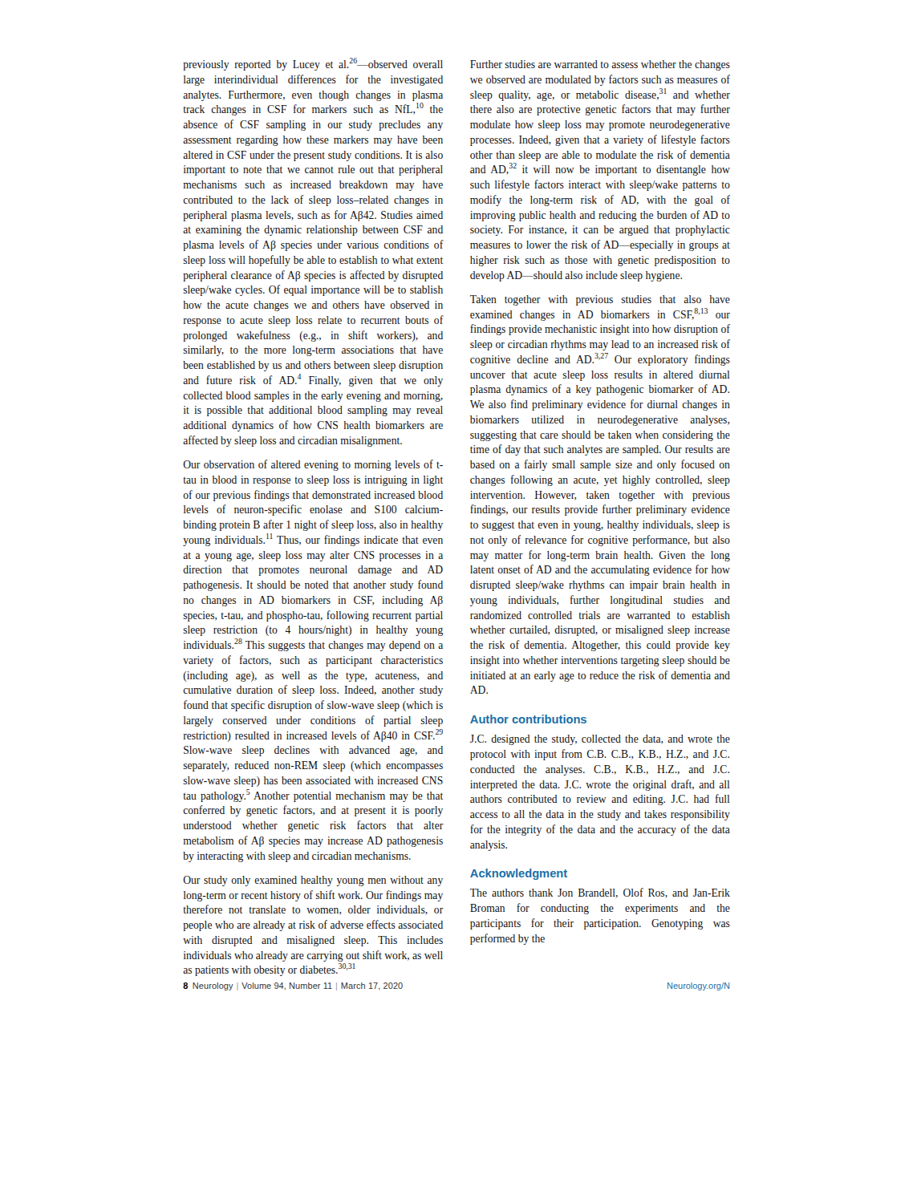previously reported by Lucey et al.26—observed overall large interindividual differences for the investigated analytes. Furthermore, even though changes in plasma track changes in CSF for markers such as NfL,10 the absence of CSF sampling in our study precludes any assessment regarding how these markers may have been altered in CSF under the present study conditions. It is also important to note that we cannot rule out that peripheral mechanisms such as increased breakdown may have contributed to the lack of sleep loss–related changes in peripheral plasma levels, such as for Aβ42. Studies aimed at examining the dynamic relationship between CSF and plasma levels of Aβ species under various conditions of sleep loss will hopefully be able to establish to what extent peripheral clearance of Aβ species is affected by disrupted sleep/wake cycles. Of equal importance will be to stablish how the acute changes we and others have observed in response to acute sleep loss relate to recurrent bouts of prolonged wakefulness (e.g., in shift workers), and similarly, to the more long-term associations that have been established by us and others between sleep disruption and future risk of AD.4 Finally, given that we only collected blood samples in the early evening and morning, it is possible that additional blood sampling may reveal additional dynamics of how CNS health biomarkers are affected by sleep loss and circadian misalignment.
Our observation of altered evening to morning levels of t-tau in blood in response to sleep loss is intriguing in light of our previous findings that demonstrated increased blood levels of neuron-specific enolase and S100 calcium-binding protein B after 1 night of sleep loss, also in healthy young individuals.11 Thus, our findings indicate that even at a young age, sleep loss may alter CNS processes in a direction that promotes neuronal damage and AD pathogenesis. It should be noted that another study found no changes in AD biomarkers in CSF, including Aβ species, t-tau, and phospho-tau, following recurrent partial sleep restriction (to 4 hours/night) in healthy young individuals.28 This suggests that changes may depend on a variety of factors, such as participant characteristics (including age), as well as the type, acuteness, and cumulative duration of sleep loss. Indeed, another study found that specific disruption of slow-wave sleep (which is largely conserved under conditions of partial sleep restriction) resulted in increased levels of Aβ40 in CSF.29 Slow-wave sleep declines with advanced age, and separately, reduced non-REM sleep (which encompasses slow-wave sleep) has been associated with increased CNS tau pathology.5 Another potential mechanism may be that conferred by genetic factors, and at present it is poorly understood whether genetic risk factors that alter metabolism of Aβ species may increase AD pathogenesis by interacting with sleep and circadian mechanisms.
Our study only examined healthy young men without any long-term or recent history of shift work. Our findings may therefore not translate to women, older individuals, or people who are already at risk of adverse effects associated with disrupted and misaligned sleep. This includes individuals who already are carrying out shift work, as well as patients with obesity or diabetes.30,31
Further studies are warranted to assess whether the changes we observed are modulated by factors such as measures of sleep quality, age, or metabolic disease,31 and whether there also are protective genetic factors that may further modulate how sleep loss may promote neurodegenerative processes. Indeed, given that a variety of lifestyle factors other than sleep are able to modulate the risk of dementia and AD,32 it will now be important to disentangle how such lifestyle factors interact with sleep/wake patterns to modify the long-term risk of AD, with the goal of improving public health and reducing the burden of AD to society. For instance, it can be argued that prophylactic measures to lower the risk of AD—especially in groups at higher risk such as those with genetic predisposition to develop AD—should also include sleep hygiene.
Taken together with previous studies that also have examined changes in AD biomarkers in CSF,8,13 our findings provide mechanistic insight into how disruption of sleep or circadian rhythms may lead to an increased risk of cognitive decline and AD.3,27 Our exploratory findings uncover that acute sleep loss results in altered diurnal plasma dynamics of a key pathogenic biomarker of AD. We also find preliminary evidence for diurnal changes in biomarkers utilized in neurodegenerative analyses, suggesting that care should be taken when considering the time of day that such analytes are sampled. Our results are based on a fairly small sample size and only focused on changes following an acute, yet highly controlled, sleep intervention. However, taken together with previous findings, our results provide further preliminary evidence to suggest that even in young, healthy individuals, sleep is not only of relevance for cognitive performance, but also may matter for long-term brain health. Given the long latent onset of AD and the accumulating evidence for how disrupted sleep/wake rhythms can impair brain health in young individuals, further longitudinal studies and randomized controlled trials are warranted to establish whether curtailed, disrupted, or misaligned sleep increase the risk of dementia. Altogether, this could provide key insight into whether interventions targeting sleep should be initiated at an early age to reduce the risk of dementia and AD.
Author contributions
J.C. designed the study, collected the data, and wrote the protocol with input from C.B. C.B., K.B., H.Z., and J.C. conducted the analyses. C.B., K.B., H.Z., and J.C. interpreted the data. J.C. wrote the original draft, and all authors contributed to review and editing. J.C. had full access to all the data in the study and takes responsibility for the integrity of the data and the accuracy of the data analysis.
Acknowledgment
The authors thank Jon Brandell, Olof Ros, and Jan-Erik Broman for conducting the experiments and the participants for their participation. Genotyping was performed by the
8 Neurology|Volume 94, Number 11|March 17, 2020
Neurology.org/N